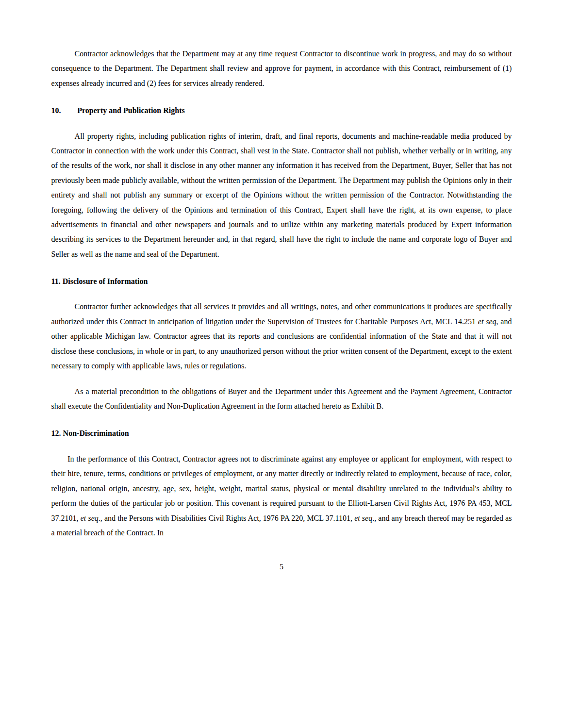Contractor acknowledges that the Department may at any time request Contractor to discontinue work in progress, and may do so without consequence to the Department. The Department shall review and approve for payment, in accordance with this Contract, reimbursement of (1) expenses already incurred and (2) fees for services already rendered.
10. Property and Publication Rights
All property rights, including publication rights of interim, draft, and final reports, documents and machine-readable media produced by Contractor in connection with the work under this Contract, shall vest in the State. Contractor shall not publish, whether verbally or in writing, any of the results of the work, nor shall it disclose in any other manner any information it has received from the Department, Buyer, Seller that has not previously been made publicly available, without the written permission of the Department. The Department may publish the Opinions only in their entirety and shall not publish any summary or excerpt of the Opinions without the written permission of the Contractor. Notwithstanding the foregoing, following the delivery of the Opinions and termination of this Contract, Expert shall have the right, at its own expense, to place advertisements in financial and other newspapers and journals and to utilize within any marketing materials produced by Expert information describing its services to the Department hereunder and, in that regard, shall have the right to include the name and corporate logo of Buyer and Seller as well as the name and seal of the Department.
11. Disclosure of Information
Contractor further acknowledges that all services it provides and all writings, notes, and other communications it produces are specifically authorized under this Contract in anticipation of litigation under the Supervision of Trustees for Charitable Purposes Act, MCL 14.251 et seq, and other applicable Michigan law. Contractor agrees that its reports and conclusions are confidential information of the State and that it will not disclose these conclusions, in whole or in part, to any unauthorized person without the prior written consent of the Department, except to the extent necessary to comply with applicable laws, rules or regulations.
As a material precondition to the obligations of Buyer and the Department under this Agreement and the Payment Agreement, Contractor shall execute the Confidentiality and Non-Duplication Agreement in the form attached hereto as Exhibit B.
12. Non-Discrimination
In the performance of this Contract, Contractor agrees not to discriminate against any employee or applicant for employment, with respect to their hire, tenure, terms, conditions or privileges of employment, or any matter directly or indirectly related to employment, because of race, color, religion, national origin, ancestry, age, sex, height, weight, marital status, physical or mental disability unrelated to the individual's ability to perform the duties of the particular job or position. This covenant is required pursuant to the Elliott-Larsen Civil Rights Act, 1976 PA 453, MCL 37.2101, et seq., and the Persons with Disabilities Civil Rights Act, 1976 PA 220, MCL 37.1101, et seq., and any breach thereof may be regarded as a material breach of the Contract. In
5